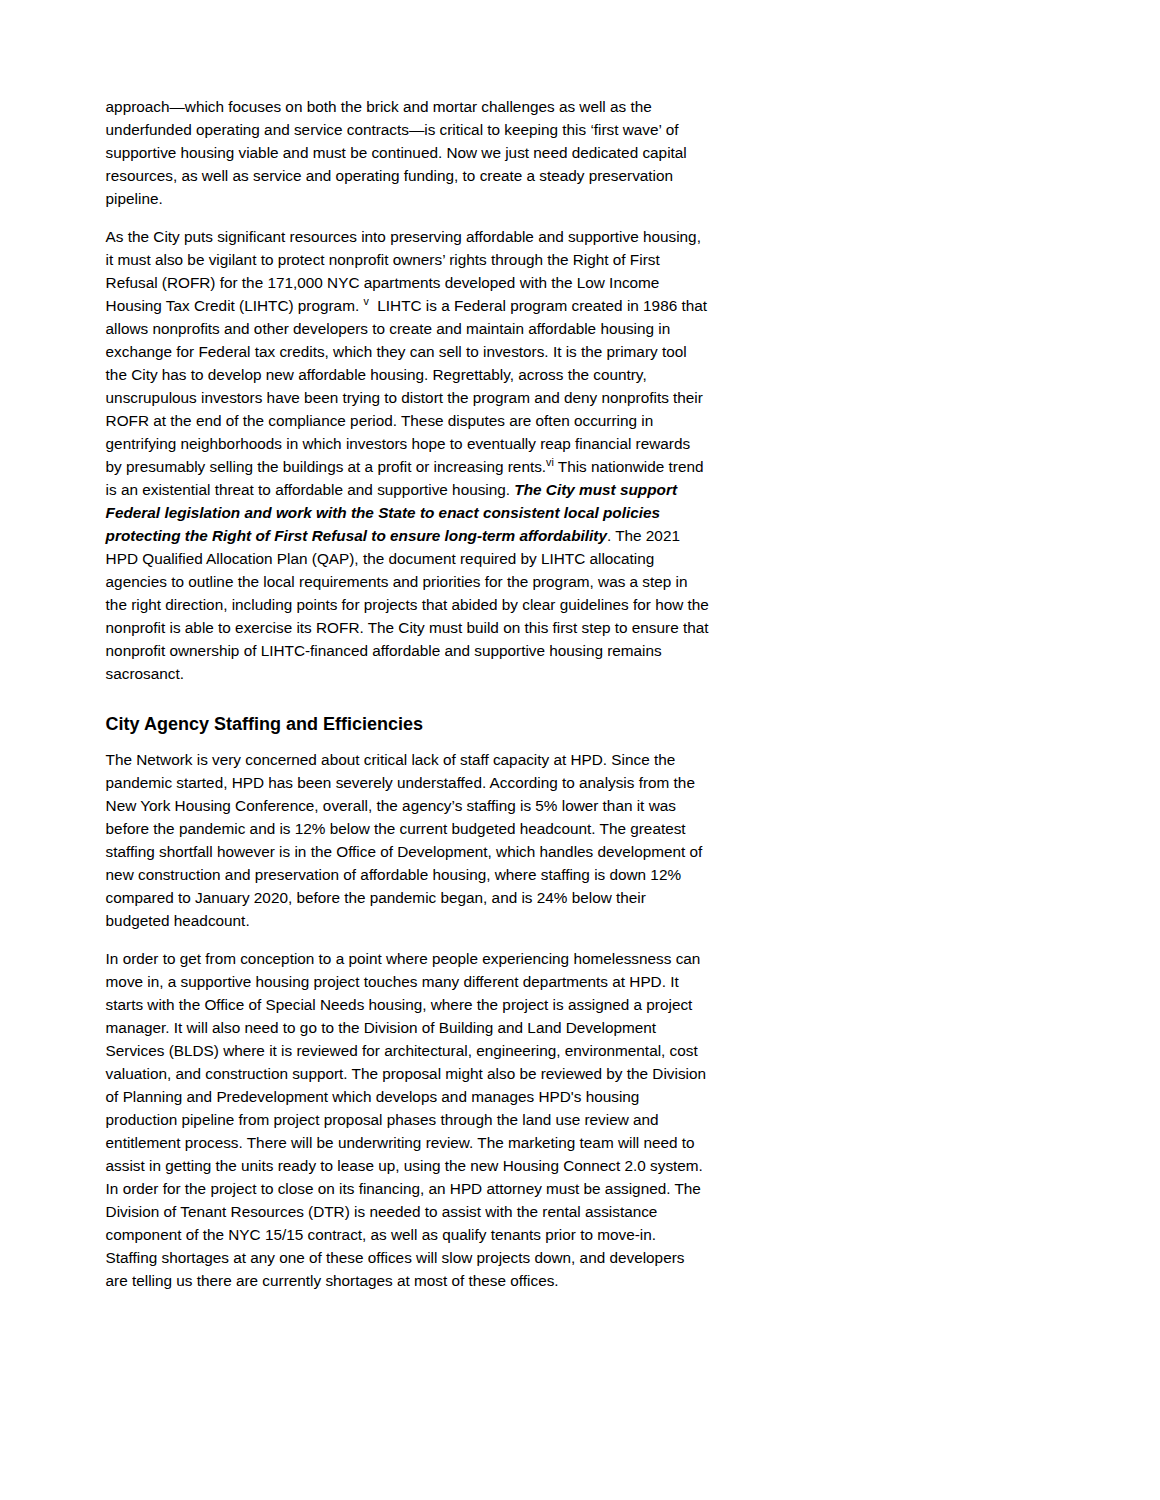approach—which focuses on both the brick and mortar challenges as well as the underfunded operating and service contracts—is critical to keeping this ‘first wave’ of supportive housing viable and must be continued. Now we just need dedicated capital resources, as well as service and operating funding, to create a steady preservation pipeline.
As the City puts significant resources into preserving affordable and supportive housing, it must also be vigilant to protect nonprofit owners’ rights through the Right of First Refusal (ROFR) for the 171,000 NYC apartments developed with the Low Income Housing Tax Credit (LIHTC) program. v LIHTC is a Federal program created in 1986 that allows nonprofits and other developers to create and maintain affordable housing in exchange for Federal tax credits, which they can sell to investors. It is the primary tool the City has to develop new affordable housing. Regrettably, across the country, unscrupulous investors have been trying to distort the program and deny nonprofits their ROFR at the end of the compliance period. These disputes are often occurring in gentrifying neighborhoods in which investors hope to eventually reap financial rewards by presumably selling the buildings at a profit or increasing rents.vi This nationwide trend is an existential threat to affordable and supportive housing. The City must support Federal legislation and work with the State to enact consistent local policies protecting the Right of First Refusal to ensure long-term affordability. The 2021 HPD Qualified Allocation Plan (QAP), the document required by LIHTC allocating agencies to outline the local requirements and priorities for the program, was a step in the right direction, including points for projects that abided by clear guidelines for how the nonprofit is able to exercise its ROFR. The City must build on this first step to ensure that nonprofit ownership of LIHTC-financed affordable and supportive housing remains sacrosanct.
City Agency Staffing and Efficiencies
The Network is very concerned about critical lack of staff capacity at HPD. Since the pandemic started, HPD has been severely understaffed. According to analysis from the New York Housing Conference, overall, the agency’s staffing is 5% lower than it was before the pandemic and is 12% below the current budgeted headcount. The greatest staffing shortfall however is in the Office of Development, which handles development of new construction and preservation of affordable housing, where staffing is down 12% compared to January 2020, before the pandemic began, and is 24% below their budgeted headcount.
In order to get from conception to a point where people experiencing homelessness can move in, a supportive housing project touches many different departments at HPD. It starts with the Office of Special Needs housing, where the project is assigned a project manager. It will also need to go to the Division of Building and Land Development Services (BLDS) where it is reviewed for architectural, engineering, environmental, cost valuation, and construction support. The proposal might also be reviewed by the Division of Planning and Predevelopment which develops and manages HPD's housing production pipeline from project proposal phases through the land use review and entitlement process. There will be underwriting review. The marketing team will need to assist in getting the units ready to lease up, using the new Housing Connect 2.0 system. In order for the project to close on its financing, an HPD attorney must be assigned. The Division of Tenant Resources (DTR) is needed to assist with the rental assistance component of the NYC 15/15 contract, as well as qualify tenants prior to move-in. Staffing shortages at any one of these offices will slow projects down, and developers are telling us there are currently shortages at most of these offices.